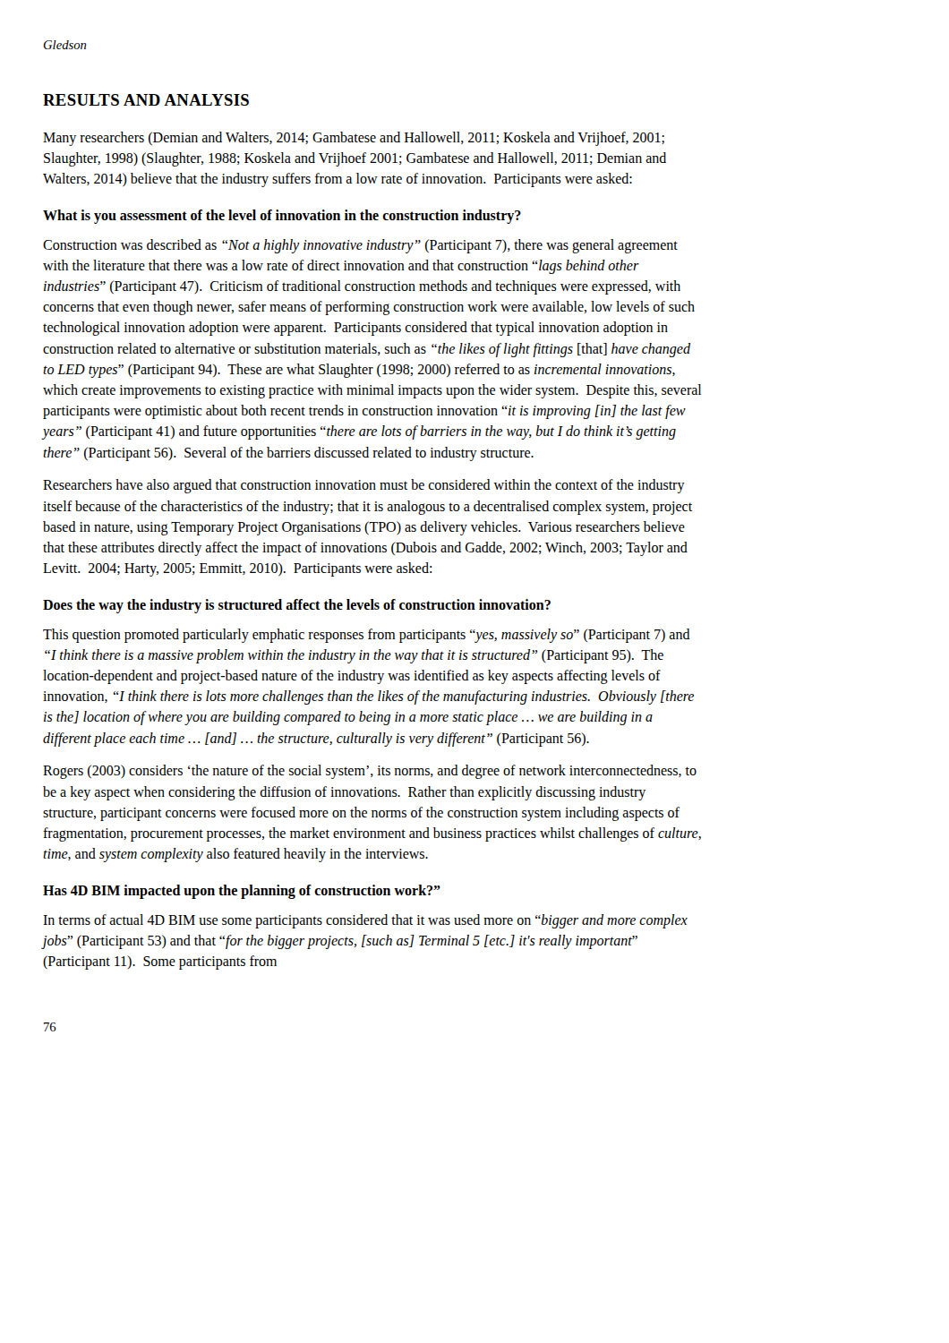Gledson
RESULTS AND ANALYSIS
Many researchers (Demian and Walters, 2014; Gambatese and Hallowell, 2011; Koskela and Vrijhoef, 2001; Slaughter, 1998) (Slaughter, 1988; Koskela and Vrijhoef 2001; Gambatese and Hallowell, 2011; Demian and Walters, 2014) believe that the industry suffers from a low rate of innovation. Participants were asked:
What is you assessment of the level of innovation in the construction industry?
Construction was described as “Not a highly innovative industry” (Participant 7), there was general agreement with the literature that there was a low rate of direct innovation and that construction “lags behind other industries” (Participant 47). Criticism of traditional construction methods and techniques were expressed, with concerns that even though newer, safer means of performing construction work were available, low levels of such technological innovation adoption were apparent. Participants considered that typical innovation adoption in construction related to alternative or substitution materials, such as “the likes of light fittings [that] have changed to LED types” (Participant 94). These are what Slaughter (1998; 2000) referred to as incremental innovations, which create improvements to existing practice with minimal impacts upon the wider system. Despite this, several participants were optimistic about both recent trends in construction innovation “it is improving [in] the last few years” (Participant 41) and future opportunities “there are lots of barriers in the way, but I do think it’s getting there” (Participant 56). Several of the barriers discussed related to industry structure.
Researchers have also argued that construction innovation must be considered within the context of the industry itself because of the characteristics of the industry; that it is analogous to a decentralised complex system, project based in nature, using Temporary Project Organisations (TPO) as delivery vehicles. Various researchers believe that these attributes directly affect the impact of innovations (Dubois and Gadde, 2002; Winch, 2003; Taylor and Levitt. 2004; Harty, 2005; Emmitt, 2010). Participants were asked:
Does the way the industry is structured affect the levels of construction innovation?
This question promoted particularly emphatic responses from participants “yes, massively so” (Participant 7) and “I think there is a massive problem within the industry in the way that it is structured” (Participant 95). The location-dependent and project-based nature of the industry was identified as key aspects affecting levels of innovation, “I think there is lots more challenges than the likes of the manufacturing industries. Obviously [there is the] location of where you are building compared to being in a more static place … we are building in a different place each time … [and] … the structure, culturally is very different” (Participant 56).
Rogers (2003) considers ‘the nature of the social system’, its norms, and degree of network interconnectedness, to be a key aspect when considering the diffusion of innovations. Rather than explicitly discussing industry structure, participant concerns were focused more on the norms of the construction system including aspects of fragmentation, procurement processes, the market environment and business practices whilst challenges of culture, time, and system complexity also featured heavily in the interviews.
Has 4D BIM impacted upon the planning of construction work?”
In terms of actual 4D BIM use some participants considered that it was used more on “bigger and more complex jobs” (Participant 53) and that “for the bigger projects, [such as] Terminal 5 [etc.] it's really important” (Participant 11). Some participants from
76